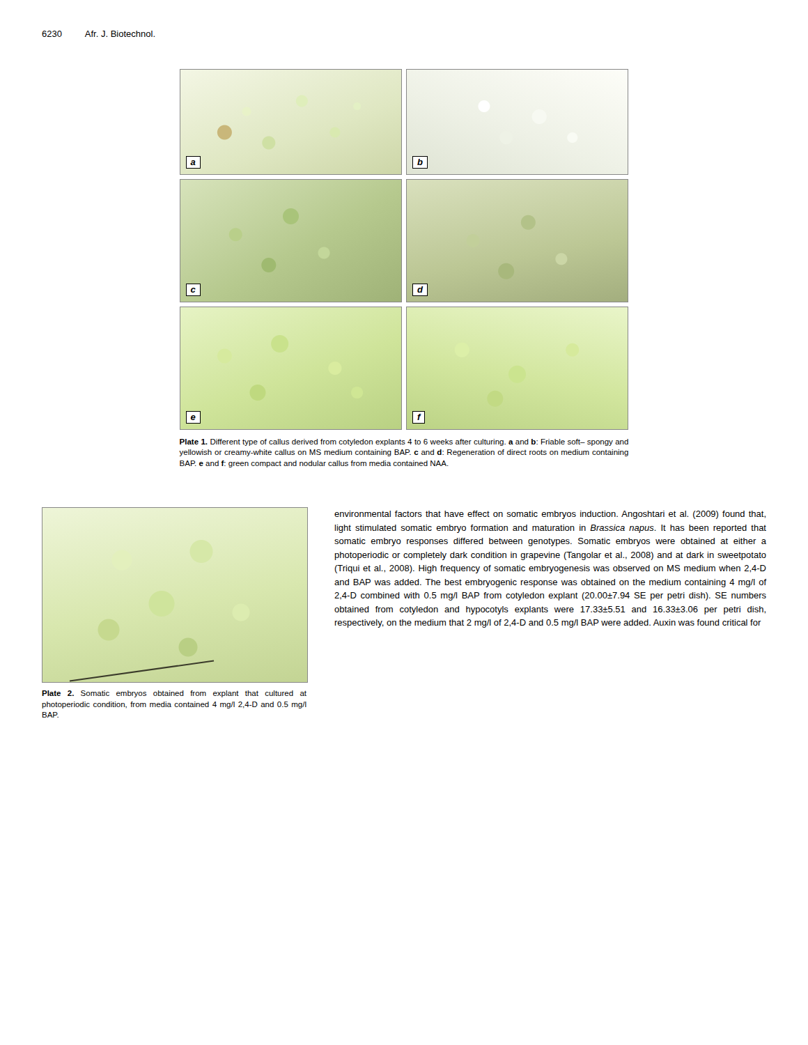6230 Afr. J. Biotechnol.
a
b
c
d
e
f
Plate 1. Different type of callus derived from cotyledon explants 4 to 6 weeks after culturing. a and b: Friable soft– spongy and yellowish or creamy-white callus on MS medium containing BAP. c and d: Regeneration of direct roots on medium containing BAP. e and f: green compact and nodular callus from media contained NAA.
Plate 2. Somatic embryos obtained from explant that cultured at photoperiodic condition, from media contained 4 mg/l 2,4-D and 0.5 mg/l BAP.
environmental factors that have effect on somatic embryos induction. Angoshtari et al. (2009) found that, light stimulated somatic embryo formation and maturation in Brassica napus. It has been reported that somatic embryo responses differed between genotypes. Somatic embryos were obtained at either a photoperiodic or completely dark condition in grapevine (Tangolar et al., 2008) and at dark in sweetpotato (Triqui et al., 2008). High frequency of somatic embryogenesis was observed on MS medium when 2,4-D and BAP was added. The best embryogenic response was obtained on the medium containing 4 mg/l of 2,4-D combined with 0.5 mg/l BAP from cotyledon explant (20.00±7.94 SE per petri dish). SE numbers obtained from cotyledon and hypocotyls explants were 17.33±5.51 and 16.33±3.06 per petri dish, respectively, on the medium that 2 mg/l of 2,4-D and 0.5 mg/l BAP were added. Auxin was found critical for